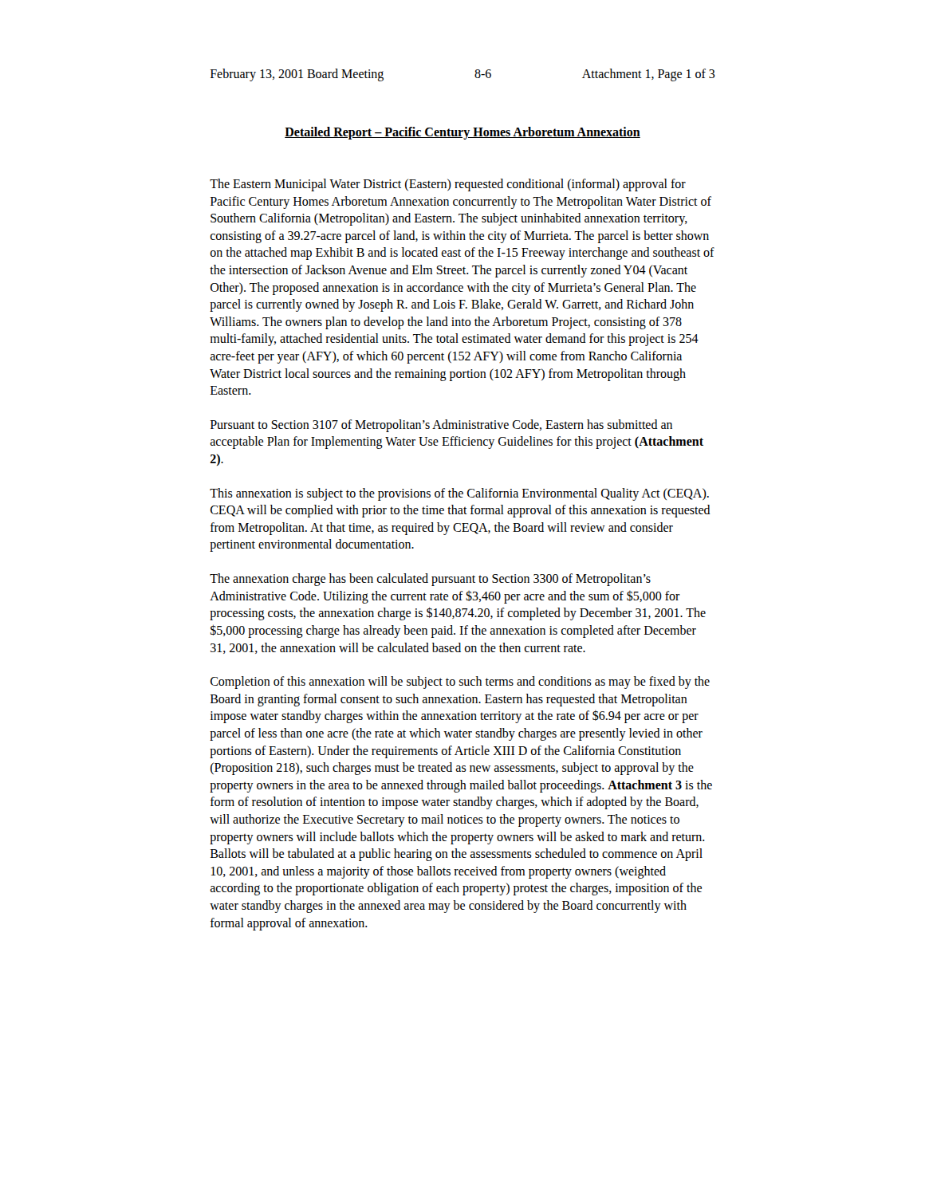February 13, 2001 Board Meeting 8-6 Attachment 1, Page 1 of 3
Detailed Report – Pacific Century Homes Arboretum Annexation
The Eastern Municipal Water District (Eastern) requested conditional (informal) approval for Pacific Century Homes Arboretum Annexation concurrently to The Metropolitan Water District of Southern California (Metropolitan) and Eastern. The subject uninhabited annexation territory, consisting of a 39.27-acre parcel of land, is within the city of Murrieta. The parcel is better shown on the attached map Exhibit B and is located east of the I-15 Freeway interchange and southeast of the intersection of Jackson Avenue and Elm Street. The parcel is currently zoned Y04 (Vacant Other). The proposed annexation is in accordance with the city of Murrieta’s General Plan. The parcel is currently owned by Joseph R. and Lois F. Blake, Gerald W. Garrett, and Richard John Williams. The owners plan to develop the land into the Arboretum Project, consisting of 378 multi-family, attached residential units. The total estimated water demand for this project is 254 acre-feet per year (AFY), of which 60 percent (152 AFY) will come from Rancho California Water District local sources and the remaining portion (102 AFY) from Metropolitan through Eastern.
Pursuant to Section 3107 of Metropolitan’s Administrative Code, Eastern has submitted an acceptable Plan for Implementing Water Use Efficiency Guidelines for this project (Attachment 2).
This annexation is subject to the provisions of the California Environmental Quality Act (CEQA). CEQA will be complied with prior to the time that formal approval of this annexation is requested from Metropolitan. At that time, as required by CEQA, the Board will review and consider pertinent environmental documentation.
The annexation charge has been calculated pursuant to Section 3300 of Metropolitan’s Administrative Code. Utilizing the current rate of $3,460 per acre and the sum of $5,000 for processing costs, the annexation charge is $140,874.20, if completed by December 31, 2001. The $5,000 processing charge has already been paid. If the annexation is completed after December 31, 2001, the annexation will be calculated based on the then current rate.
Completion of this annexation will be subject to such terms and conditions as may be fixed by the Board in granting formal consent to such annexation. Eastern has requested that Metropolitan impose water standby charges within the annexation territory at the rate of $6.94 per acre or per parcel of less than one acre (the rate at which water standby charges are presently levied in other portions of Eastern). Under the requirements of Article XIII D of the California Constitution (Proposition 218), such charges must be treated as new assessments, subject to approval by the property owners in the area to be annexed through mailed ballot proceedings. Attachment 3 is the form of resolution of intention to impose water standby charges, which if adopted by the Board, will authorize the Executive Secretary to mail notices to the property owners. The notices to property owners will include ballots which the property owners will be asked to mark and return. Ballots will be tabulated at a public hearing on the assessments scheduled to commence on April 10, 2001, and unless a majority of those ballots received from property owners (weighted according to the proportionate obligation of each property) protest the charges, imposition of the water standby charges in the annexed area may be considered by the Board concurrently with formal approval of annexation.